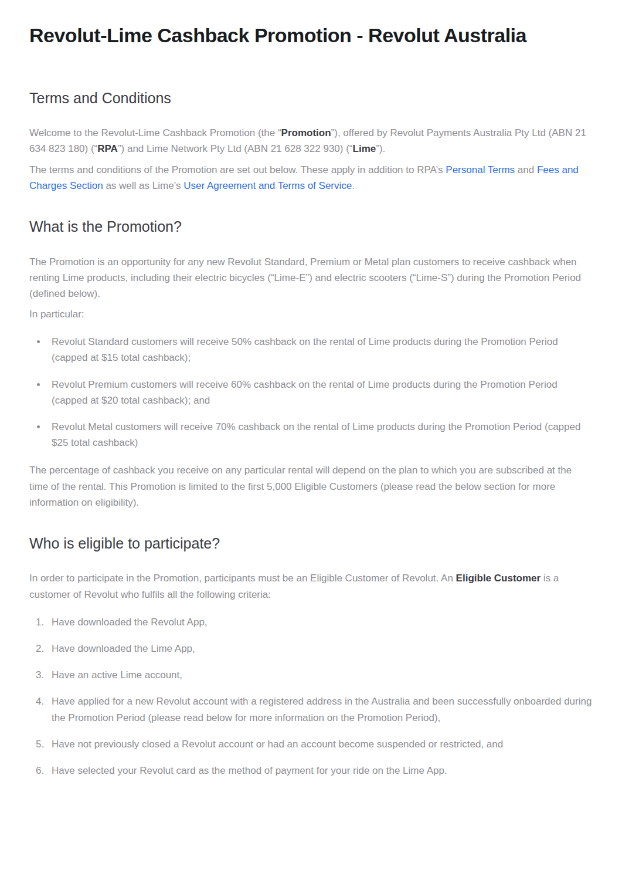Revolut-Lime Cashback Promotion - Revolut Australia
Terms and Conditions
Welcome to the Revolut-Lime Cashback Promotion (the “Promotion”), offered by Revolut Payments Australia Pty Ltd (ABN 21 634 823 180) (“RPA”) and Lime Network Pty Ltd (ABN 21 628 322 930) (“Lime”).
The terms and conditions of the Promotion are set out below. These apply in addition to RPA’s Personal Terms and Fees and Charges Section as well as Lime’s User Agreement and Terms of Service.
What is the Promotion?
The Promotion is an opportunity for any new Revolut Standard, Premium or Metal plan customers to receive cashback when renting Lime products, including their electric bicycles (“Lime-E”) and electric scooters (“Lime-S”) during the Promotion Period (defined below).
In particular:
Revolut Standard customers will receive 50% cashback on the rental of Lime products during the Promotion Period (capped at $15 total cashback);
Revolut Premium customers will receive 60% cashback on the rental of Lime products during the Promotion Period (capped at $20 total cashback); and
Revolut Metal customers will receive 70% cashback on the rental of Lime products during the Promotion Period (capped $25 total cashback)
The percentage of cashback you receive on any particular rental will depend on the plan to which you are subscribed at the time of the rental. This Promotion is limited to the first 5,000 Eligible Customers (please read the below section for more information on eligibility).
Who is eligible to participate?
In order to participate in the Promotion, participants must be an Eligible Customer of Revolut. An Eligible Customer is a customer of Revolut who fulfils all the following criteria:
Have downloaded the Revolut App,
Have downloaded the Lime App,
Have an active Lime account,
Have applied for a new Revolut account with a registered address in the Australia and been successfully onboarded during the Promotion Period (please read below for more information on the Promotion Period),
Have not previously closed a Revolut account or had an account become suspended or restricted, and
Have selected your Revolut card as the method of payment for your ride on the Lime App.